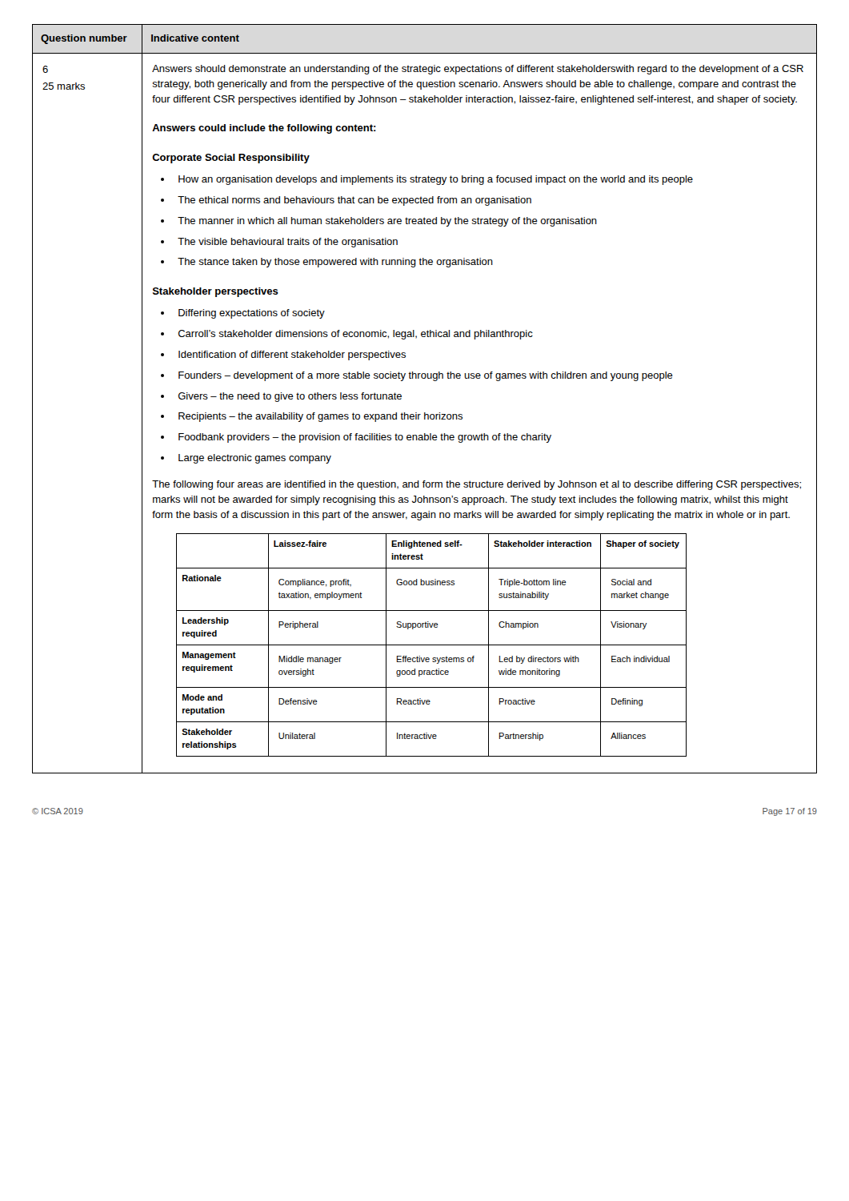| Question number | Indicative content |
| --- | --- |
| 6 25 marks | Answers should demonstrate an understanding of the strategic expectations of different stakeholderswith regard to the development of a CSR strategy, both generically and from the perspective of the question scenario. Answers should be able to challenge, compare and contrast the four different CSR perspectives identified by Johnson – stakeholder interaction, laissez-faire, enlightened self-interest, and shaper of society. Answers could include the following content: Corporate Social Responsibility How an organisation develops and implements its strategy to bring a focused impact on the world and its people The ethical norms and behaviours that can be expected from an organisation The manner in which all human stakeholders are treated by the strategy of the organisation The visible behavioural traits of the organisation The stance taken by those empowered with running the organisation Stakeholder perspectives Differing expectations of society Carroll’s stakeholder dimensions of economic, legal, ethical and philanthropic Identification of different stakeholder perspectives Founders – development of a more stable society through the use of games with children and young people Givers – the need to give to others less fortunate Recipients – the availability of games to expand their horizons Foodbank providers – the provision of facilities to enable the growth of the charity Large electronic games company The following four areas are identified in the question, and form the structure derived by Johnson et al to describe differing CSR perspectives; marks will not be awarded for simply recognising this as Johnson’s approach. The study text includes the following matrix, whilst this might form the basis of a discussion in this part of the answer, again no marks will be awarded for simply replicating the matrix in whole or in part. / / Laissez-faire / Enlightened self-interest / Stakeholder interaction / Shaper of society / / --- / --- / --- / --- / --- / / Rationale / Compliance, profit, taxation, employment / Good business / Triple-bottom line sustainability / Social and market change / / Leadership required / Peripheral / Supportive / Champion / Visionary / / Management requirement / Middle manager oversight / Effective systems of good practice / Led by directors with wide monitoring / Each individual / / Mode and reputation / Defensive / Reactive / Proactive / Defining / / Stakeholder relationships / Unilateral / Interactive / Partnership / Alliances / |
© ICSA 2019 Page 17 of 19